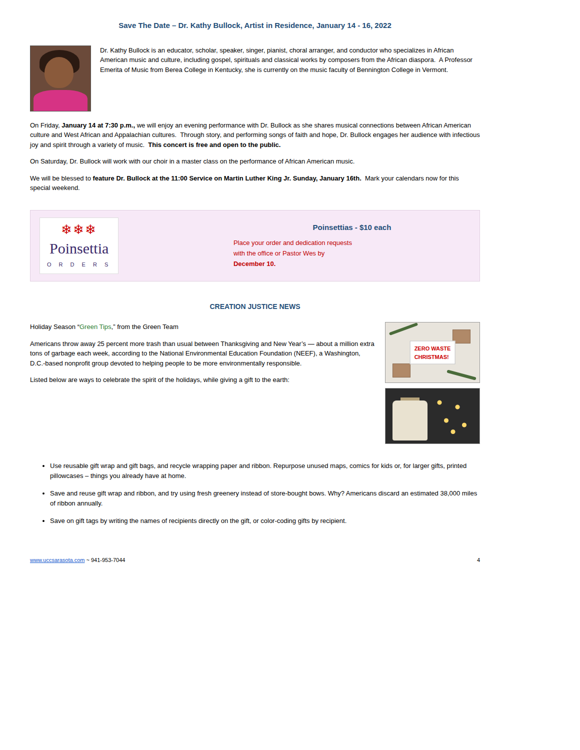Save The Date – Dr. Kathy Bullock, Artist in Residence, January 14 - 16, 2022
Dr. Kathy Bullock is an educator, scholar, speaker, singer, pianist, choral arranger, and conductor who specializes in African American music and culture, including gospel, spirituals and classical works by composers from the African diaspora. A Professor Emerita of Music from Berea College in Kentucky, she is currently on the music faculty of Bennington College in Vermont.
On Friday, January 14 at 7:30 p.m., we will enjoy an evening performance with Dr. Bullock as she shares musical connections between African American culture and West African and Appalachian cultures. Through story, and performing songs of faith and hope, Dr. Bullock engages her audience with infectious joy and spirit through a variety of music. This concert is free and open to the public.
On Saturday, Dr. Bullock will work with our choir in a master class on the performance of African American music.
We will be blessed to feature Dr. Bullock at the 11:00 Service on Martin Luther King Jr. Sunday, January 16th. Mark your calendars now for this special weekend.
❄❄❄
Poinsettia
O R D E R S
Poinsettias - $10 each
Place your order and dedication requests
with the office or Pastor Wes by
December 10.
CREATION JUSTICE NEWS
ZERO WASTE
CHRISTMAS!
Holiday Season “Green Tips,” from the Green Team
Americans throw away 25 percent more trash than usual between Thanksgiving and New Year’s — about a million extra tons of garbage each week, according to the National Environmental Education Foundation (NEEF), a Washington, D.C.-based nonprofit group devoted to helping people to be more environmentally responsible.
Listed below are ways to celebrate the spirit of the holidays, while giving a gift to the earth:
Use reusable gift wrap and gift bags, and recycle wrapping paper and ribbon. Repurpose unused maps, comics for kids or, for larger gifts, printed pillowcases – things you already have at home.
Save and reuse gift wrap and ribbon, and try using fresh greenery instead of store-bought bows. Why? Americans discard an estimated 38,000 miles of ribbon annually.
Save on gift tags by writing the names of recipients directly on the gift, or color-coding gifts by recipient.
www.uccsarasota.com ~ 941-953-7044
4